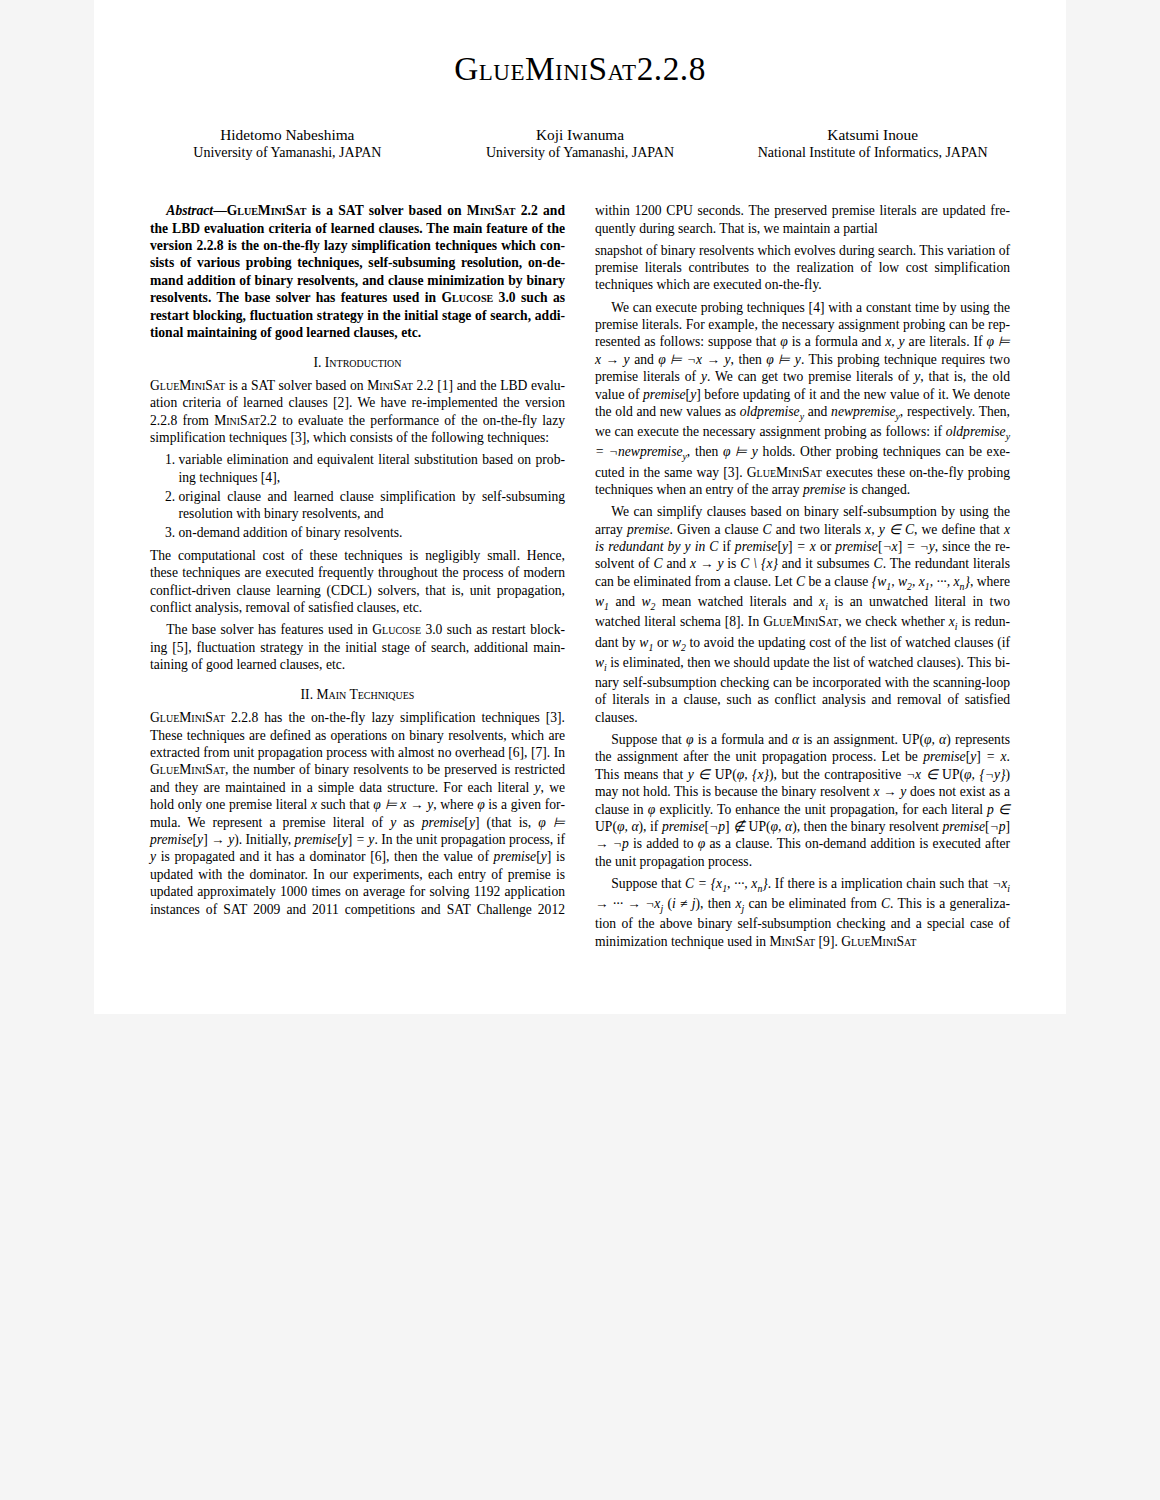GlueMiniSat2.2.8
Hidetomo Nabeshima
University of Yamanashi, JAPAN
Koji Iwanuma
University of Yamanashi, JAPAN
Katsumi Inoue
National Institute of Informatics, JAPAN
Abstract—GlueMiniSat is a SAT solver based on MiniSat 2.2 and the LBD evaluation criteria of learned clauses. The main feature of the version 2.2.8 is the on-the-fly lazy simplification techniques which consists of various probing techniques, self-subsuming resolution, on-demand addition of binary resolvents, and clause minimization by binary resolvents. The base solver has features used in Glucose 3.0 such as restart blocking, fluctuation strategy in the initial stage of search, additional maintaining of good learned clauses, etc.
I. Introduction
GlueMiniSat is a SAT solver based on MiniSat 2.2 [1] and the LBD evaluation criteria of learned clauses [2]. We have re-implemented the version 2.2.8 from MiniSat2.2 to evaluate the performance of the on-the-fly lazy simplification techniques [3], which consists of the following techniques:
variable elimination and equivalent literal substitution based on probing techniques [4],
original clause and learned clause simplification by self-subsuming resolution with binary resolvents, and
on-demand addition of binary resolvents.
The computational cost of these techniques is negligibly small. Hence, these techniques are executed frequently throughout the process of modern conflict-driven clause learning (CDCL) solvers, that is, unit propagation, conflict analysis, removal of satisfied clauses, etc.
The base solver has features used in Glucose 3.0 such as restart blocking [5], fluctuation strategy in the initial stage of search, additional maintaining of good learned clauses, etc.
II. Main Techniques
GlueMiniSat 2.2.8 has the on-the-fly lazy simplification techniques [3]. These techniques are defined as operations on binary resolvents, which are extracted from unit propagation process with almost no overhead [6], [7]. In GlueMiniSat, the number of binary resolvents to be preserved is restricted and they are maintained in a simple data structure. For each literal y, we hold only one premise literal x such that φ ⊨ x → y, where φ is a given formula. We represent a premise literal of y as premise[y] (that is, φ ⊨ premise[y] → y). Initially, premise[y] = y. In the unit propagation process, if y is propagated and it has a dominator [6], then the value of premise[y] is updated with the dominator. In our experiments, each entry of premise is updated approximately 1000 times on average for solving 1192 application instances of SAT 2009 and 2011 competitions and SAT Challenge 2012 within 1200 CPU seconds. The preserved premise literals are updated frequently during search. That is, we maintain a partial
snapshot of binary resolvents which evolves during search. This variation of premise literals contributes to the realization of low cost simplification techniques which are executed on-the-fly.
We can execute probing techniques [4] with a constant time by using the premise literals. For example, the necessary assignment probing can be represented as follows: suppose that φ is a formula and x, y are literals. If φ ⊨ x → y and φ ⊨ ¬x → y, then φ ⊨ y. This probing technique requires two premise literals of y. We can get two premise literals of y, that is, the old value of premise[y] before updating of it and the new value of it. We denote the old and new values as oldpremisey and newpremisey, respectively. Then, we can execute the necessary assignment probing as follows: if oldpremisey = ¬newpremisey, then φ ⊨ y holds. Other probing techniques can be executed in the same way [3]. GlueMiniSat executes these on-the-fly probing techniques when an entry of the array premise is changed.
We can simplify clauses based on binary self-subsumption by using the array premise. Given a clause C and two literals x, y ∈ C, we define that x is redundant by y in C if premise[y] = x or premise[¬x] = ¬y, since the resolvent of C and x → y is C \ {x} and it subsumes C. The redundant literals can be eliminated from a clause. Let C be a clause {w1, w2, x1, ···, xn}, where w1 and w2 mean watched literals and xi is an unwatched literal in two watched literal schema [8]. In GlueMiniSat, we check whether xi is redundant by w1 or w2 to avoid the updating cost of the list of watched clauses (if wi is eliminated, then we should update the list of watched clauses). This binary self-subsumption checking can be incorporated with the scanning-loop of literals in a clause, such as conflict analysis and removal of satisfied clauses.
Suppose that φ is a formula and α is an assignment. UP(φ, α) represents the assignment after the unit propagation process. Let be premise[y] = x. This means that y ∈ UP(φ, {x}), but the contrapositive ¬x ∈ UP(φ, {¬y}) may not hold. This is because the binary resolvent x → y does not exist as a clause in φ explicitly. To enhance the unit propagation, for each literal p ∈ UP(φ, α), if premise[¬p] ∉ UP(φ, α), then the binary resolvent premise[¬p] → ¬p is added to φ as a clause. This on-demand addition is executed after the unit propagation process.
Suppose that C = {x1, ···, xn}. If there is a implication chain such that ¬xi → ··· → ¬xj (i ≠ j), then xj can be eliminated from C. This is a generalization of the above binary self-subsumption checking and a special case of minimization technique used in MiniSat [9]. GlueMiniSat